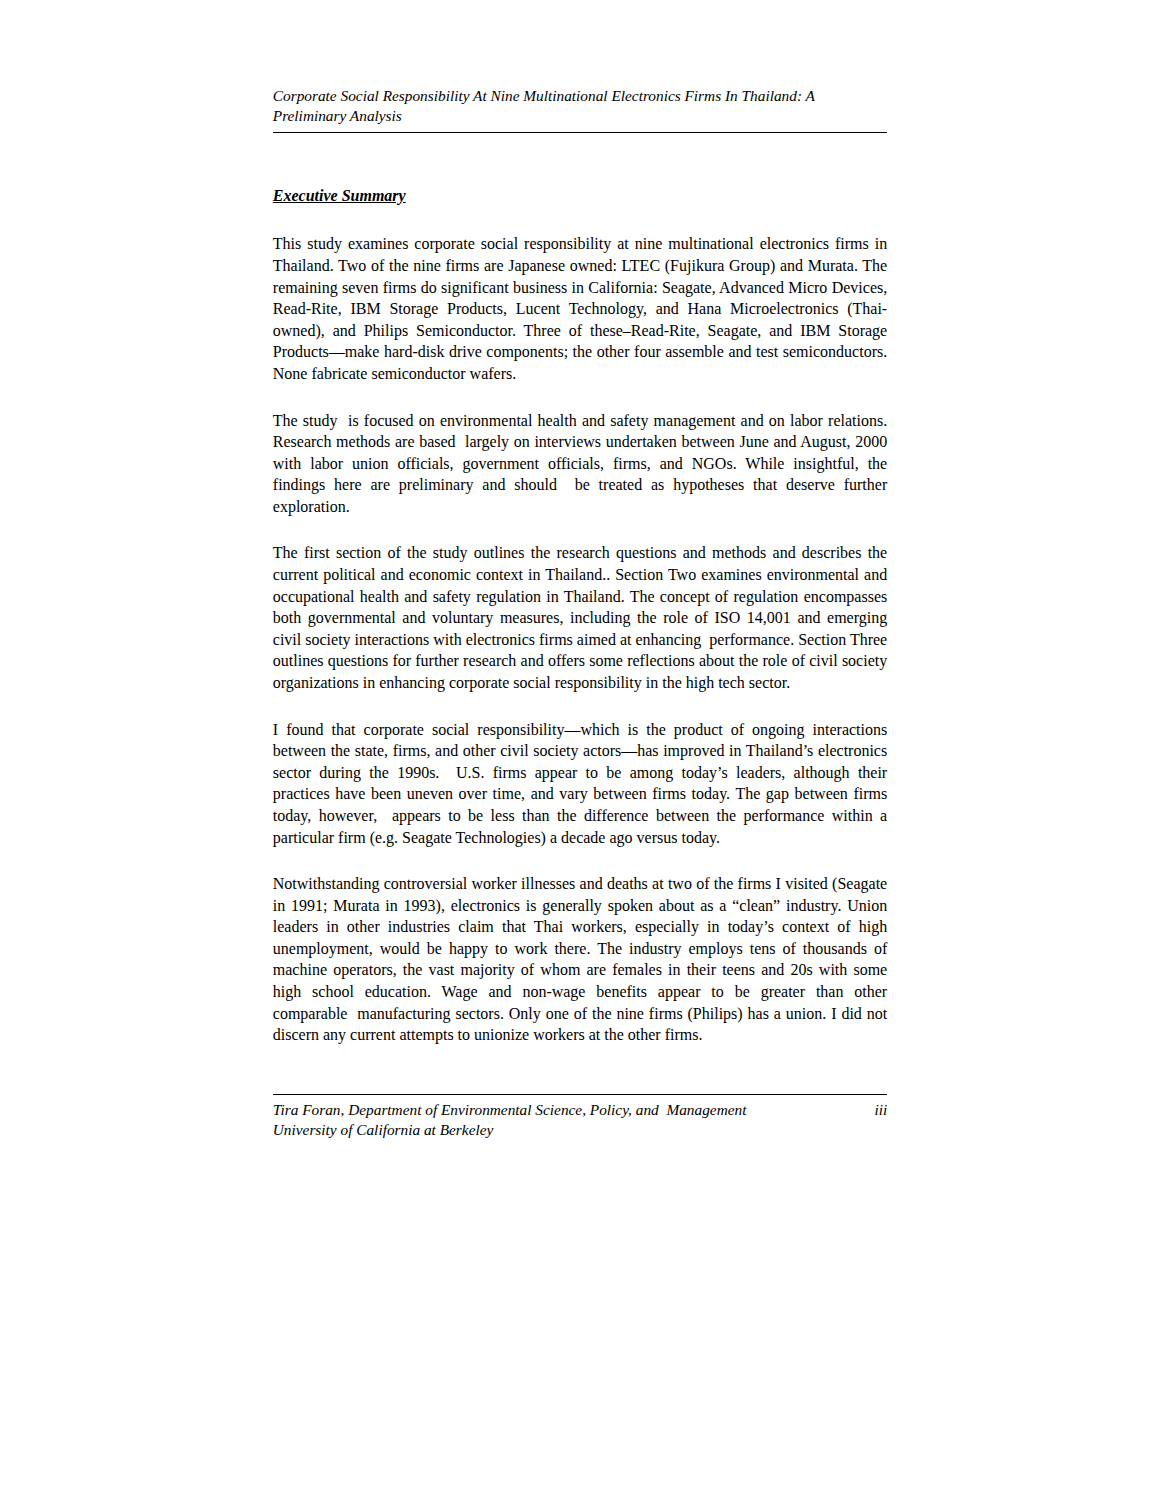Corporate Social Responsibility At Nine Multinational Electronics Firms In Thailand: A Preliminary Analysis
Executive Summary
This study examines corporate social responsibility at nine multinational electronics firms in Thailand. Two of the nine firms are Japanese owned: LTEC (Fujikura Group) and Murata. The remaining seven firms do significant business in California: Seagate, Advanced Micro Devices, Read-Rite, IBM Storage Products, Lucent Technology, and Hana Microelectronics (Thai-owned), and Philips Semiconductor. Three of these–Read-Rite, Seagate, and IBM Storage Products—make hard-disk drive components; the other four assemble and test semiconductors. None fabricate semiconductor wafers.
The study is focused on environmental health and safety management and on labor relations. Research methods are based largely on interviews undertaken between June and August, 2000 with labor union officials, government officials, firms, and NGOs. While insightful, the findings here are preliminary and should be treated as hypotheses that deserve further exploration.
The first section of the study outlines the research questions and methods and describes the current political and economic context in Thailand.. Section Two examines environmental and occupational health and safety regulation in Thailand. The concept of regulation encompasses both governmental and voluntary measures, including the role of ISO 14,001 and emerging civil society interactions with electronics firms aimed at enhancing performance. Section Three outlines questions for further research and offers some reflections about the role of civil society organizations in enhancing corporate social responsibility in the high tech sector.
I found that corporate social responsibility—which is the product of ongoing interactions between the state, firms, and other civil society actors—has improved in Thailand’s electronics sector during the 1990s. U.S. firms appear to be among today’s leaders, although their practices have been uneven over time, and vary between firms today. The gap between firms today, however, appears to be less than the difference between the performance within a particular firm (e.g. Seagate Technologies) a decade ago versus today.
Notwithstanding controversial worker illnesses and deaths at two of the firms I visited (Seagate in 1991; Murata in 1993), electronics is generally spoken about as a “clean” industry. Union leaders in other industries claim that Thai workers, especially in today’s context of high unemployment, would be happy to work there. The industry employs tens of thousands of machine operators, the vast majority of whom are females in their teens and 20s with some high school education. Wage and non-wage benefits appear to be greater than other comparable manufacturing sectors. Only one of the nine firms (Philips) has a union. I did not discern any current attempts to unionize workers at the other firms.
Tira Foran, Department of Environmental Science, Policy, and Management
University of California at Berkeley
iii